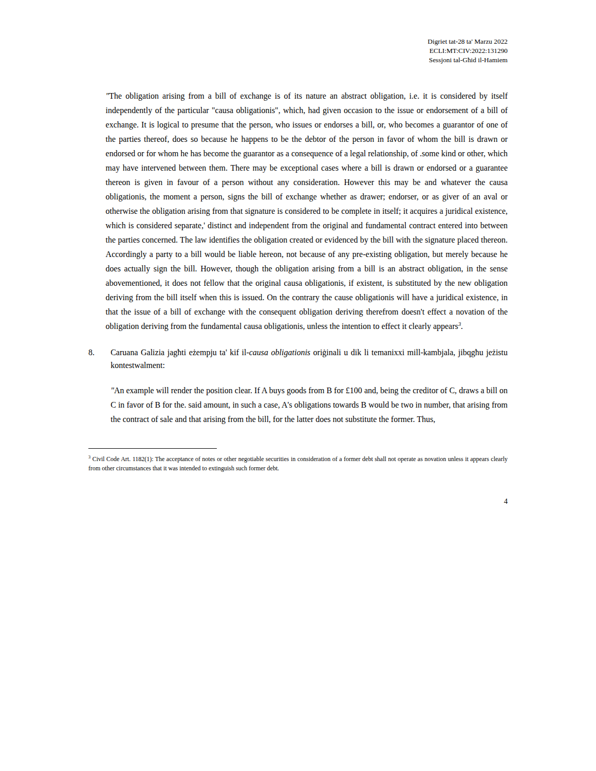Digriet tat-28 ta' Marzu 2022
ECLI:MT:CIV:2022:131290
Sessjoni tal-Għid il-Hamiem
"The obligation arising from a bill of exchange is of its nature an abstract obligation, i.e. it is considered by itself independently of the particular "causa obligationis", which, had given occasion to the issue or endorsement of a bill of exchange. It is logical to presume that the person, who issues or endorses a bill, or, who becomes a guarantor of one of the parties thereof, does so because he happens to be the debtor of the person in favor of whom the bill is drawn or endorsed or for whom he has become the guarantor as a consequence of a legal relationship, of .some kind or other, which may have intervened between them. There may be exceptional cases where a bill is drawn or endorsed or a guarantee thereon is given in favour of a person without any consideration. However this may be and whatever the causa obligationis, the moment a person, signs the bill of exchange whether as drawer; endorser, or as giver of an aval or otherwise the obligation arising from that signature is considered to be complete in itself; it acquires a juridical existence, which is considered separate,' distinct and independent from the original and fundamental contract entered into between the parties concerned. The law identifies the obligation created or evidenced by the bill with the signature placed thereon. Accordingly a party to a bill would be liable hereon, not because of any pre-existing obligation, but merely because he does actually sign the bill. However, though the obligation arising from a bill is an abstract obligation, in the sense abovementioned, it does not fellow that the original causa obligationis, if existent, is substituted by the new obligation deriving from the bill itself when this is issued. On the contrary the cause obligationis will have a juridical existence, in that the issue of a bill of exchange with the consequent obligation deriving therefrom doesn't effect a novation of the obligation deriving from the fundamental causa obligationis, unless the intention to effect it clearly appears3.
Caruana Galizia jagħti eżempju ta' kif il-causa obligationis oriġinali u dik li temanixxi mill-kambjala, jibqgħu jeżistu kontestwalment:
"An example will render the position clear. If A buys goods from B for £100 and, being the creditor of C, draws a bill on C in favor of B for the. said amount, in such a case, A's obligations towards B would be two in number, that arising from the contract of sale and that arising from the bill, for the latter does not substitute the former. Thus,
3 Civil Code Art. 1182(1): The acceptance of notes or other negotiable securities in consideration of a former debt shall not operate as novation unless it appears clearly from other circumstances that it was intended to extinguish such former debt.
4